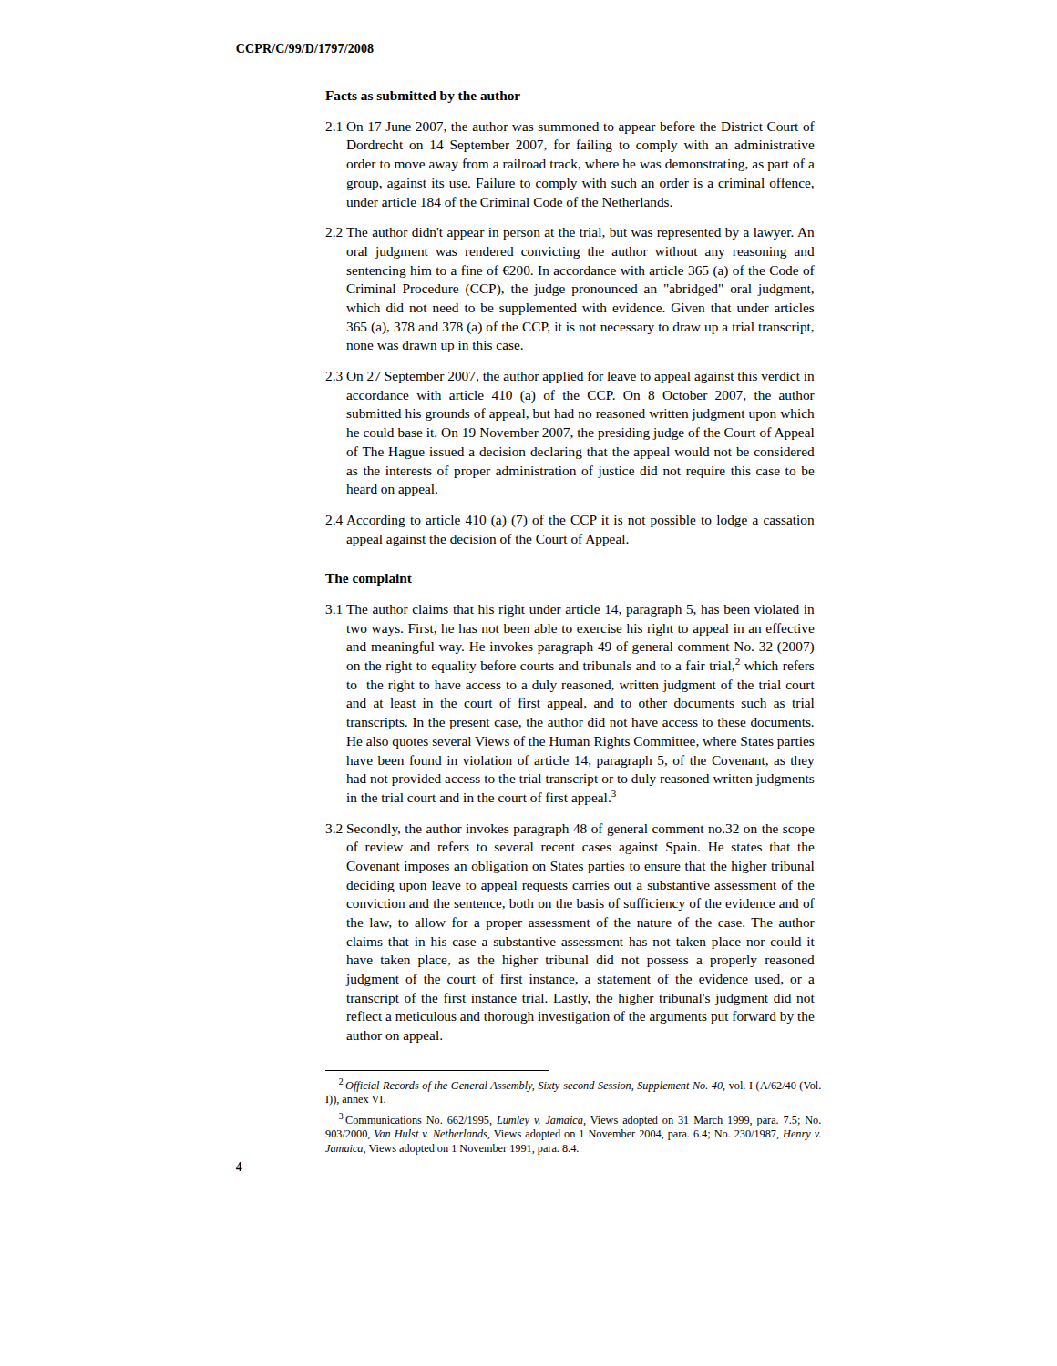CCPR/C/99/D/1797/2008
Facts as submitted by the author
2.1 On 17 June 2007, the author was summoned to appear before the District Court of Dordrecht on 14 September 2007, for failing to comply with an administrative order to move away from a railroad track, where he was demonstrating, as part of a group, against its use. Failure to comply with such an order is a criminal offence, under article 184 of the Criminal Code of the Netherlands.
2.2 The author didn't appear in person at the trial, but was represented by a lawyer. An oral judgment was rendered convicting the author without any reasoning and sentencing him to a fine of €200. In accordance with article 365 (a) of the Code of Criminal Procedure (CCP), the judge pronounced an "abridged" oral judgment, which did not need to be supplemented with evidence. Given that under articles 365 (a), 378 and 378 (a) of the CCP, it is not necessary to draw up a trial transcript, none was drawn up in this case.
2.3 On 27 September 2007, the author applied for leave to appeal against this verdict in accordance with article 410 (a) of the CCP. On 8 October 2007, the author submitted his grounds of appeal, but had no reasoned written judgment upon which he could base it. On 19 November 2007, the presiding judge of the Court of Appeal of The Hague issued a decision declaring that the appeal would not be considered as the interests of proper administration of justice did not require this case to be heard on appeal.
2.4 According to article 410 (a) (7) of the CCP it is not possible to lodge a cassation appeal against the decision of the Court of Appeal.
The complaint
3.1 The author claims that his right under article 14, paragraph 5, has been violated in two ways. First, he has not been able to exercise his right to appeal in an effective and meaningful way. He invokes paragraph 49 of general comment No. 32 (2007) on the right to equality before courts and tribunals and to a fair trial,2 which refers to the right to have access to a duly reasoned, written judgment of the trial court and at least in the court of first appeal, and to other documents such as trial transcripts. In the present case, the author did not have access to these documents. He also quotes several Views of the Human Rights Committee, where States parties have been found in violation of article 14, paragraph 5, of the Covenant, as they had not provided access to the trial transcript or to duly reasoned written judgments in the trial court and in the court of first appeal.3
3.2 Secondly, the author invokes paragraph 48 of general comment no.32 on the scope of review and refers to several recent cases against Spain. He states that the Covenant imposes an obligation on States parties to ensure that the higher tribunal deciding upon leave to appeal requests carries out a substantive assessment of the conviction and the sentence, both on the basis of sufficiency of the evidence and of the law, to allow for a proper assessment of the nature of the case. The author claims that in his case a substantive assessment has not taken place nor could it have taken place, as the higher tribunal did not possess a properly reasoned judgment of the court of first instance, a statement of the evidence used, or a transcript of the first instance trial. Lastly, the higher tribunal's judgment did not reflect a meticulous and thorough investigation of the arguments put forward by the author on appeal.
2 Official Records of the General Assembly, Sixty-second Session, Supplement No. 40, vol. I (A/62/40 (Vol. I)), annex VI.
3 Communications No. 662/1995, Lumley v. Jamaica, Views adopted on 31 March 1999, para. 7.5; No. 903/2000, Van Hulst v. Netherlands, Views adopted on 1 November 2004, para. 6.4; No. 230/1987, Henry v. Jamaica, Views adopted on 1 November 1991, para. 8.4.
4